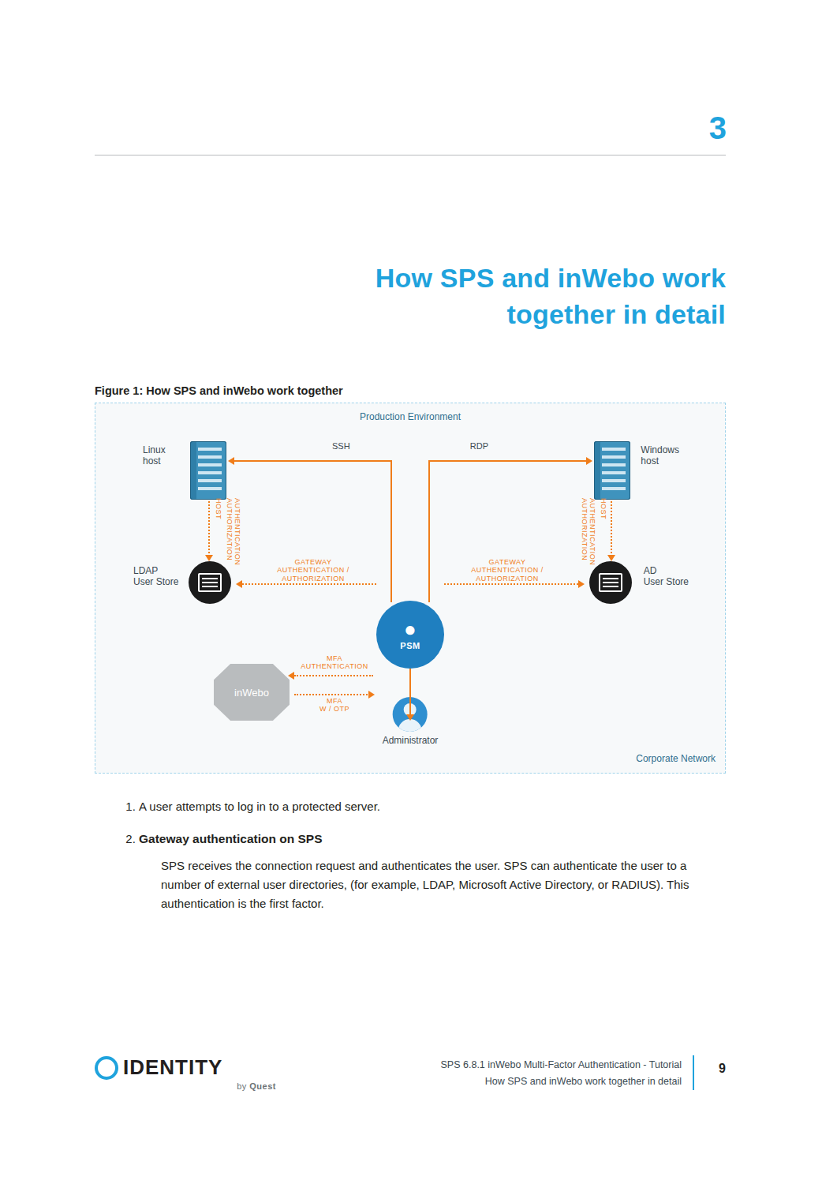3
How SPS and inWebo work
together in detail
Figure 1: How SPS and inWebo work together
Production Environment
Corporate Network
Linux
host
Windows
host
LDAP
User Store
AD
User Store
●PSM
inWebo
Administrator
SSH
RDP
HOST
AUTHENTICATION
AUTHORIZATION
HOST
AUTHENTICATION
AUTHORIZATION
GATEWAY
AUTHENTICATION / AUTHORIZATION
GATEWAY
AUTHENTICATION / AUTHORIZATION
MFA
AUTHENTICATION
MFA
W / OTP
A user attempts to log in to a protected server.
Gateway authentication on SPS
SPS receives the connection request and authenticates the user. SPS can authenticate the user to a number of external user directories, (for example, LDAP, Microsoft Active Directory, or RADIUS). This authentication is the first factor.
IDENTITY
by Quest
SPS 6.8.1 inWebo Multi-Factor Authentication - Tutorial
How SPS and inWebo work together in detail
9